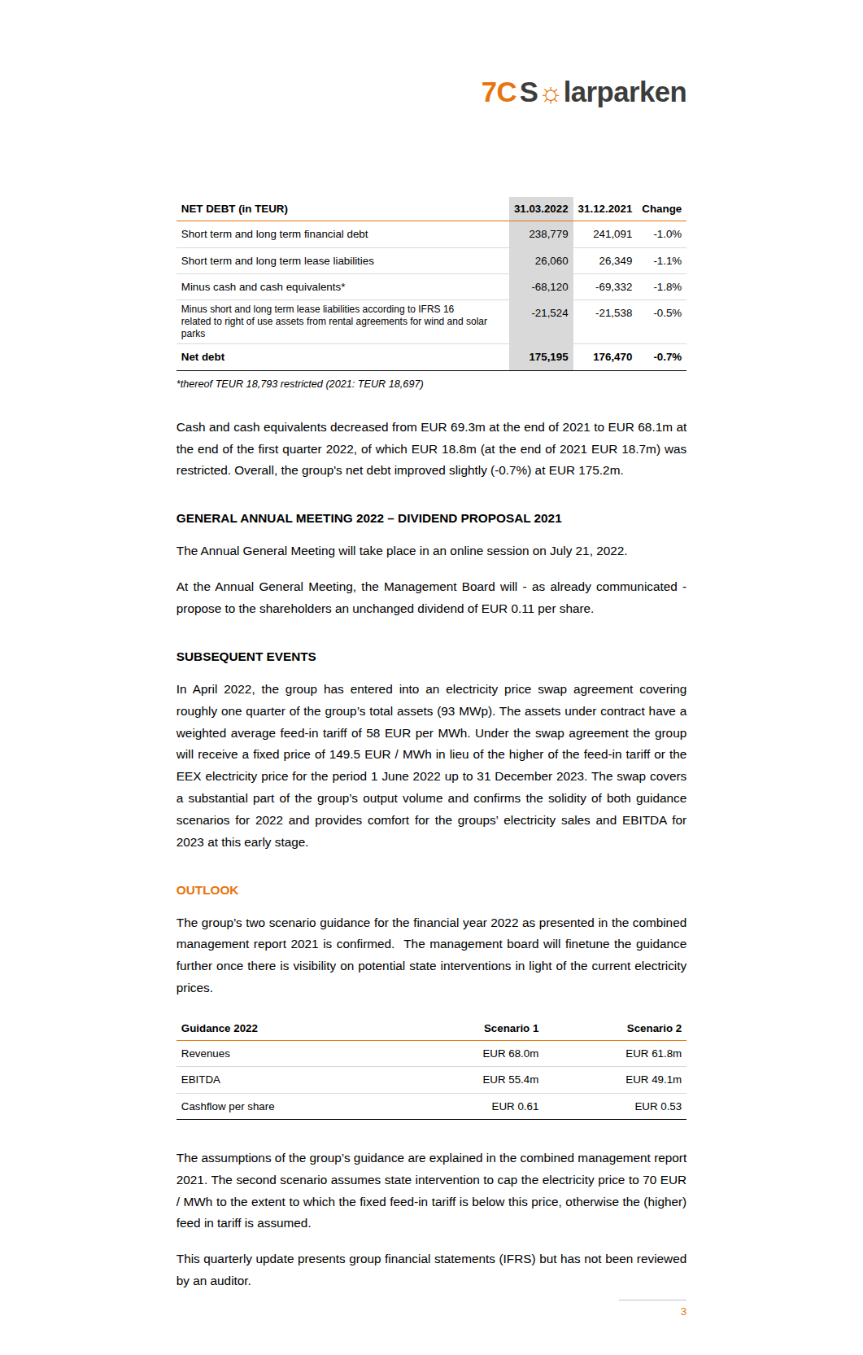7C S☼larparken
| NET DEBT (in TEUR) | 31.03.2022 | 31.12.2021 | Change |
| --- | --- | --- | --- |
| Short term and long term financial debt | 238,779 | 241,091 | -1.0% |
| Short term and long term lease liabilities | 26,060 | 26,349 | -1.1% |
| Minus cash and cash equivalents* | -68,120 | -69,332 | -1.8% |
| Minus short and long term lease liabilities according to IFRS 16 related to right of use assets from rental agreements for wind and solar parks | -21,524 | -21,538 | -0.5% |
| Net debt | 175,195 | 176,470 | -0.7% |
*thereof TEUR 18,793 restricted (2021: TEUR 18,697)
Cash and cash equivalents decreased from EUR 69.3m at the end of 2021 to EUR 68.1m at the end of the first quarter 2022, of which EUR 18.8m (at the end of 2021 EUR 18.7m) was restricted. Overall, the group's net debt improved slightly (-0.7%) at EUR 175.2m.
GENERAL ANNUAL MEETING 2022 – DIVIDEND PROPOSAL 2021
The Annual General Meeting will take place in an online session on July 21, 2022.
At the Annual General Meeting, the Management Board will - as already communicated - propose to the shareholders an unchanged dividend of EUR 0.11 per share.
SUBSEQUENT EVENTS
In April 2022, the group has entered into an electricity price swap agreement covering roughly one quarter of the group’s total assets (93 MWp). The assets under contract have a weighted average feed-in tariff of 58 EUR per MWh. Under the swap agreement the group will receive a fixed price of 149.5 EUR / MWh in lieu of the higher of the feed-in tariff or the EEX electricity price for the period 1 June 2022 up to 31 December 2023. The swap covers a substantial part of the group’s output volume and confirms the solidity of both guidance scenarios for 2022 and provides comfort for the groups’ electricity sales and EBITDA for 2023 at this early stage.
OUTLOOK
The group’s two scenario guidance for the financial year 2022 as presented in the combined management report 2021 is confirmed. The management board will finetune the guidance further once there is visibility on potential state interventions in light of the current electricity prices.
| Guidance 2022 | Scenario 1 | Scenario 2 |
| --- | --- | --- |
| Revenues | EUR 68.0m | EUR 61.8m |
| EBITDA | EUR 55.4m | EUR 49.1m |
| Cashflow per share | EUR 0.61 | EUR 0.53 |
The assumptions of the group’s guidance are explained in the combined management report 2021. The second scenario assumes state intervention to cap the electricity price to 70 EUR / MWh to the extent to which the fixed feed-in tariff is below this price, otherwise the (higher) feed in tariff is assumed.
This quarterly update presents group financial statements (IFRS) but has not been reviewed by an auditor.
3